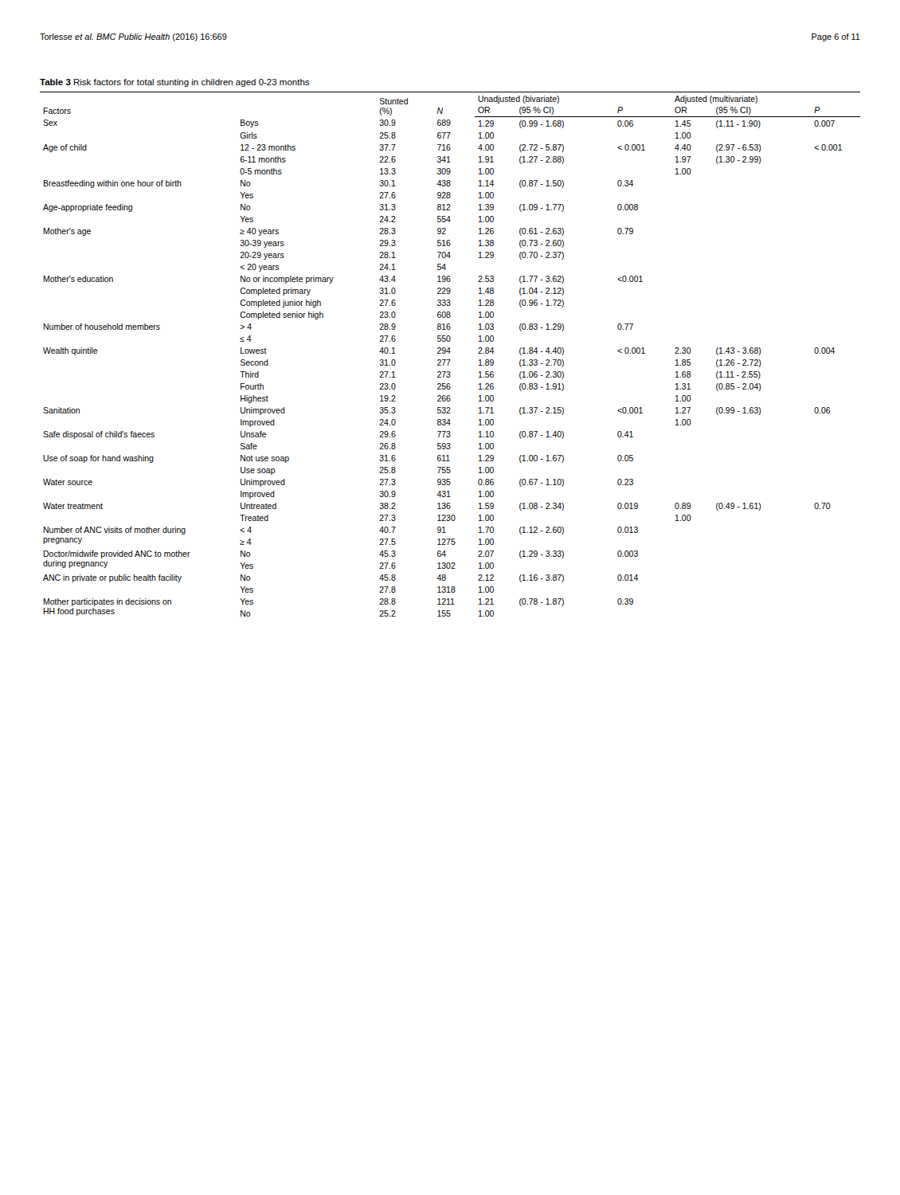Torlesse et al. BMC Public Health (2016) 16:669
Page 6 of 11
Table 3 Risk factors for total stunting in children aged 0-23 months
| Factors | | Stunted (%) | N | Unadjusted (bivariate) | Adjusted (multivariate) |
| --- | --- | --- | --- | --- | --- |
| OR | (95 % CI) | P | OR | (95 % CI) | P |
| Sex | Boys | 30.9 | 689 | 1.29 | (0.99 - 1.68) | 0.06 | 1.45 | (1.11 - 1.90) | 0.007 |
| | Girls | 25.8 | 677 | 1.00 | | | 1.00 | | |
| Age of child | 12 - 23 months | 37.7 | 716 | 4.00 | (2.72 - 5.87) | < 0.001 | 4.40 | (2.97 - 6.53) | < 0.001 |
| | 6-11 months | 22.6 | 341 | 1.91 | (1.27 - 2.88) | | 1.97 | (1.30 - 2.99) | |
| | 0-5 months | 13.3 | 309 | 1.00 | | | 1.00 | | |
| Breastfeeding within one hour of birth | No | 30.1 | 438 | 1.14 | (0.87 - 1.50) | 0.34 | | | |
| | Yes | 27.6 | 928 | 1.00 | | | | | |
| Age-appropriate feeding | No | 31.3 | 812 | 1.39 | (1.09 - 1.77) | 0.008 | | | |
| | Yes | 24.2 | 554 | 1.00 | | | | | |
| Mother's age | ≥ 40 years | 28.3 | 92 | 1.26 | (0.61 - 2.63) | 0.79 | | | |
| | 30-39 years | 29.3 | 516 | 1.38 | (0.73 - 2.60) | | | | |
| | 20-29 years | 28.1 | 704 | 1.29 | (0.70 - 2.37) | | | | |
| | < 20 years | 24.1 | 54 | | | | | | |
| Mother's education | No or incomplete primary | 43.4 | 196 | 2.53 | (1.77 - 3.62) | <0.001 | | | |
| | Completed primary | 31.0 | 229 | 1.48 | (1.04 - 2.12) | | | | |
| | Completed junior high | 27.6 | 333 | 1.28 | (0.96 - 1.72) | | | | |
| | Completed senior high | 23.0 | 608 | 1.00 | | | | | |
| Number of household members | > 4 | 28.9 | 816 | 1.03 | (0.83 - 1.29) | 0.77 | | | |
| | ≤ 4 | 27.6 | 550 | 1.00 | | | | | |
| Wealth quintile | Lowest | 40.1 | 294 | 2.84 | (1.84 - 4.40) | < 0.001 | 2.30 | (1.43 - 3.68) | 0.004 |
| | Second | 31.0 | 277 | 1.89 | (1.33 - 2.70) | | 1.85 | (1.26 - 2.72) | |
| | Third | 27.1 | 273 | 1.56 | (1.06 - 2.30) | | 1.68 | (1.11 - 2.55) | |
| | Fourth | 23.0 | 256 | 1.26 | (0.83 - 1.91) | | 1.31 | (0.85 - 2.04) | |
| | Highest | 19.2 | 266 | 1.00 | | | 1.00 | | |
| Sanitation | Unimproved | 35.3 | 532 | 1.71 | (1.37 - 2.15) | <0.001 | 1.27 | (0.99 - 1.63) | 0.06 |
| | Improved | 24.0 | 834 | 1.00 | | | 1.00 | | |
| Safe disposal of child's faeces | Unsafe | 29.6 | 773 | 1.10 | (0.87 - 1.40) | 0.41 | | | |
| | Safe | 26.8 | 593 | 1.00 | | | | | |
| Use of soap for hand washing | Not use soap | 31.6 | 611 | 1.29 | (1.00 - 1.67) | 0.05 | | | |
| | Use soap | 25.8 | 755 | 1.00 | | | | | |
| Water source | Unimproved | 27.3 | 935 | 0.86 | (0.67 - 1.10) | 0.23 | | | |
| | Improved | 30.9 | 431 | 1.00 | | | | | |
| Water treatment | Untreated | 38.2 | 136 | 1.59 | (1.08 - 2.34) | 0.019 | 0.89 | (0.49 - 1.61) | 0.70 |
| | Treated | 27.3 | 1230 | 1.00 | | | 1.00 | | |
| Number of ANC visits of mother during pregnancy | < 4 | 40.7 | 91 | 1.70 | (1.12 - 2.60) | 0.013 | | | |
| ≥ 4 | 27.5 | 1275 | 1.00 | | | | | |
| Doctor/midwife provided ANC to mother during pregnancy | No | 45.3 | 64 | 2.07 | (1.29 - 3.33) | 0.003 | | | |
| Yes | 27.6 | 1302 | 1.00 | | | | | |
| ANC in private or public health facility | No | 45.8 | 48 | 2.12 | (1.16 - 3.87) | 0.014 | | | |
| | Yes | 27.8 | 1318 | 1.00 | | | | | |
| Mother participates in decisions on HH food purchases | Yes | 28.8 | 1211 | 1.21 | (0.78 - 1.87) | 0.39 | | | |
| No | 25.2 | 155 | 1.00 | | | | | |